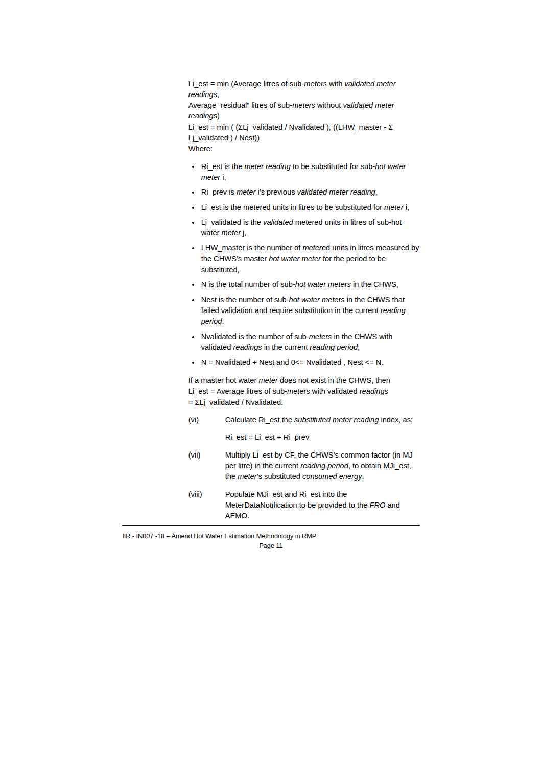Li_est = min (Average litres of sub-meters with validated meter readings,
Average “residual” litres of sub-meters without validated meter readings)
Li_est = min ( (ΣLj_validated / Nvalidated ), ((LHW_master - Σ Lj_validated ) / Nest))
Where:
Ri_est is the meter reading to be substituted for sub-hot water meter i,
Ri_prev is meter i’s previous validated meter reading,
Li_est is the metered units in litres to be substituted for meter i,
Lj_validated is the validated metered units in litres of sub-hot water meter j,
LHW_master is the number of metered units in litres measured by the CHWS’s master hot water meter for the period to be substituted,
N is the total number of sub-hot water meters in the CHWS,
Nest is the number of sub-hot water meters in the CHWS that failed validation and require substitution in the current reading period.
Nvalidated is the number of sub-meters in the CHWS with validated readings in the current reading period,
N = Nvalidated + Nest and 0<= Nvalidated , Nest <= N.
If a master hot water meter does not exist in the CHWS, then
Li_est = Average litres of sub-meters with validated readings
= ΣLj_validated / Nvalidated.
(vi)
Calculate Ri_est the substituted meter reading index, as:
Ri_est = Li_est + Ri_prev
(vii)
Multiply Li_est by CF, the CHWS’s common factor (in MJ per litre) in the current reading period, to obtain MJi_est, the meter’s substituted consumed energy.
(viii)
Populate MJi_est and Ri_est into the MeterDataNotification to be provided to the FRO and AEMO.
IIR - IN007 -18 – Amend Hot Water Estimation Methodology in RMP
Page 11